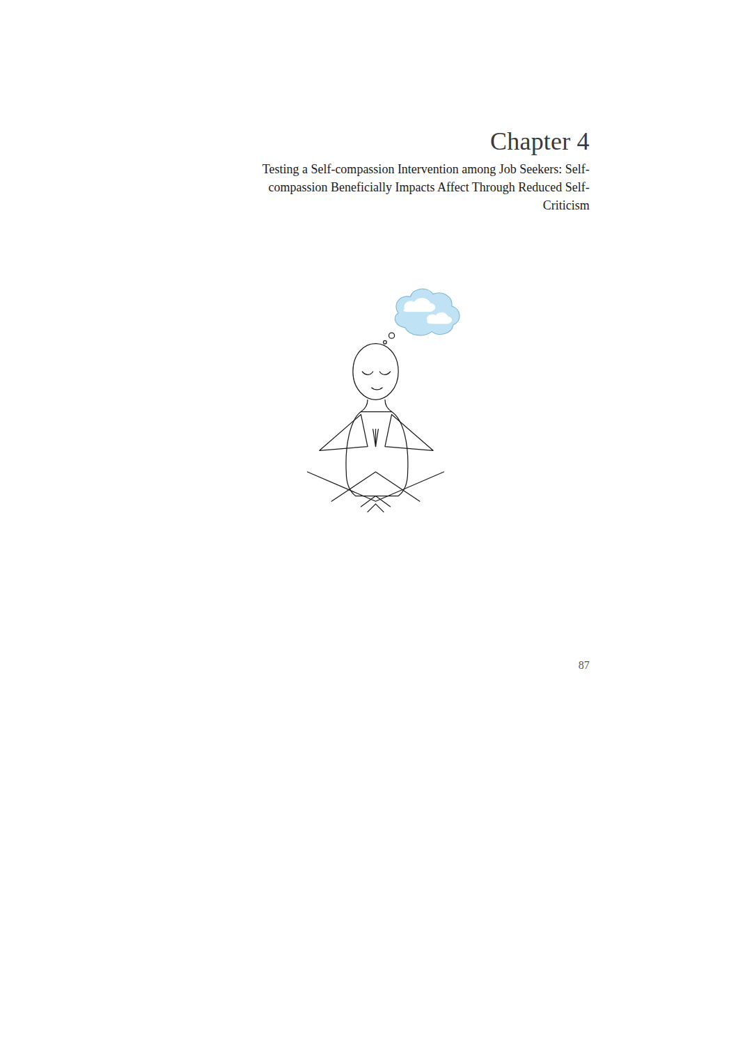Chapter 4
Testing a Self-compassion Intervention among Job Seekers: Self-compassion Beneficially Impacts Affect Through Reduced Self-Criticism
Meditating figure with cloud thought bubble
87